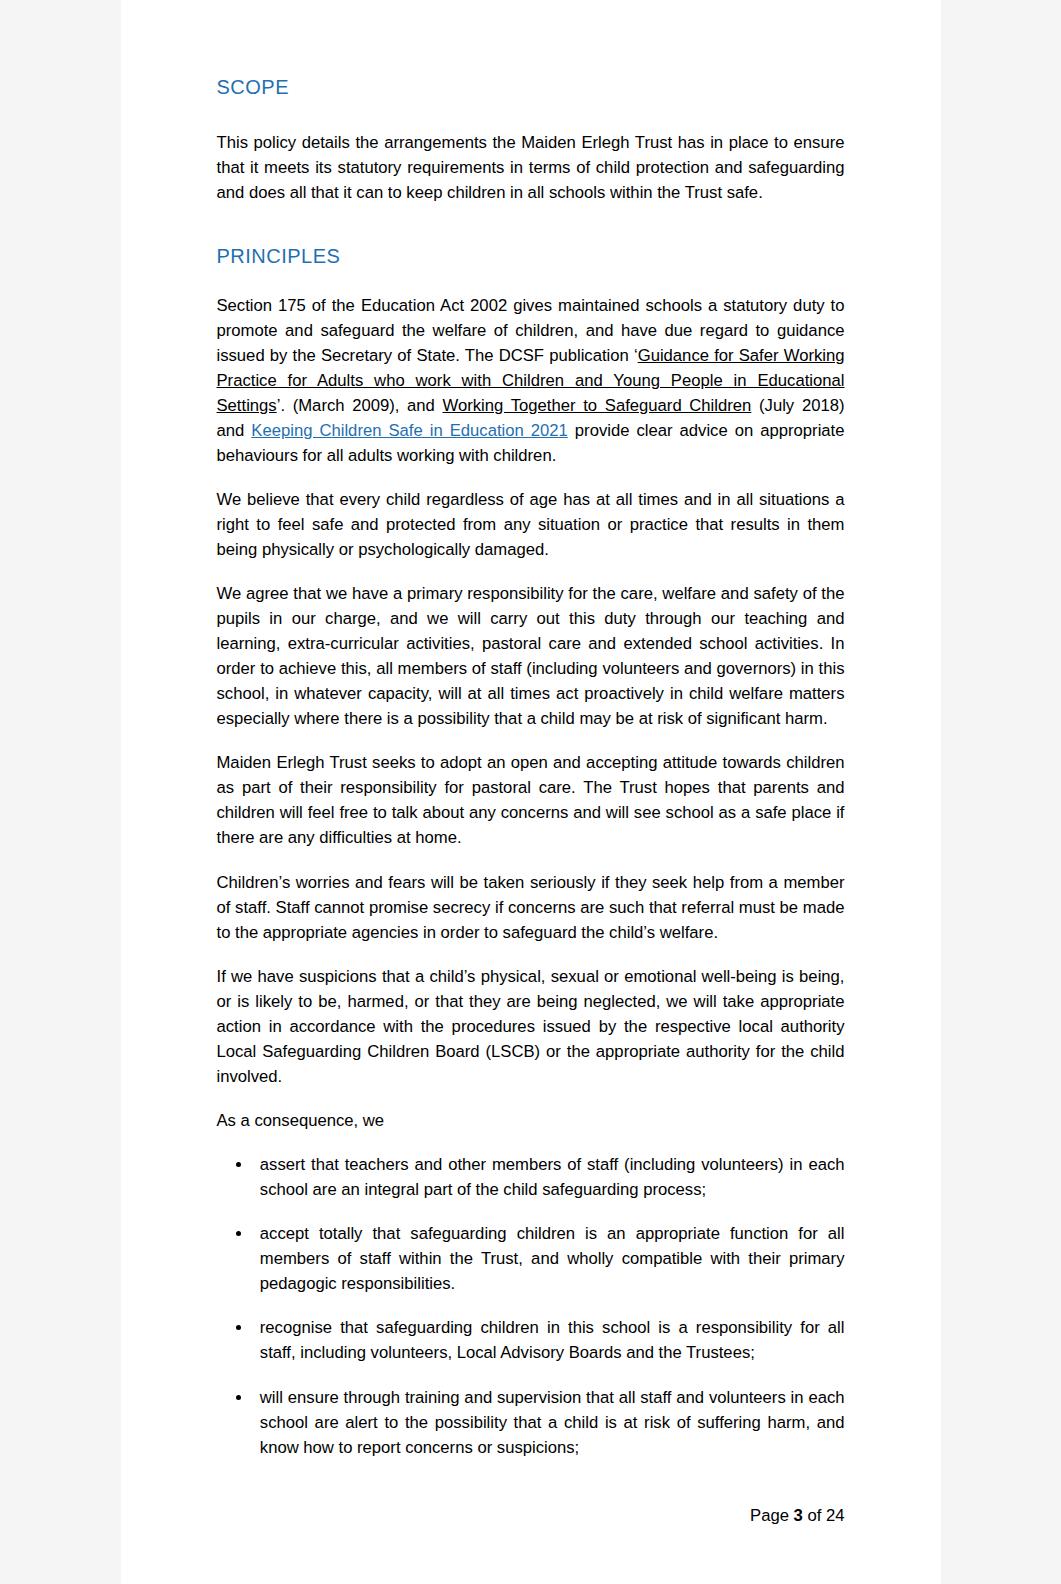SCOPE
This policy details the arrangements the Maiden Erlegh Trust has in place to ensure that it meets its statutory requirements in terms of child protection and safeguarding and does all that it can to keep children in all schools within the Trust safe.
PRINCIPLES
Section 175 of the Education Act 2002 gives maintained schools a statutory duty to promote and safeguard the welfare of children, and have due regard to guidance issued by the Secretary of State. The DCSF publication ‘Guidance for Safer Working Practice for Adults who work with Children and Young People in Educational Settings’. (March 2009), and Working Together to Safeguard Children (July 2018) and Keeping Children Safe in Education 2021 provide clear advice on appropriate behaviours for all adults working with children.
We believe that every child regardless of age has at all times and in all situations a right to feel safe and protected from any situation or practice that results in them being physically or psychologically damaged.
We agree that we have a primary responsibility for the care, welfare and safety of the pupils in our charge, and we will carry out this duty through our teaching and learning, extra-curricular activities, pastoral care and extended school activities. In order to achieve this, all members of staff (including volunteers and governors) in this school, in whatever capacity, will at all times act proactively in child welfare matters especially where there is a possibility that a child may be at risk of significant harm.
Maiden Erlegh Trust seeks to adopt an open and accepting attitude towards children as part of their responsibility for pastoral care. The Trust hopes that parents and children will feel free to talk about any concerns and will see school as a safe place if there are any difficulties at home.
Children’s worries and fears will be taken seriously if they seek help from a member of staff. Staff cannot promise secrecy if concerns are such that referral must be made to the appropriate agencies in order to safeguard the child’s welfare.
If we have suspicions that a child’s physical, sexual or emotional well-being is being, or is likely to be, harmed, or that they are being neglected, we will take appropriate action in accordance with the procedures issued by the respective local authority Local Safeguarding Children Board (LSCB) or the appropriate authority for the child involved.
As a consequence, we
assert that teachers and other members of staff (including volunteers) in each school are an integral part of the child safeguarding process;
accept totally that safeguarding children is an appropriate function for all members of staff within the Trust, and wholly compatible with their primary pedagogic responsibilities.
recognise that safeguarding children in this school is a responsibility for all staff, including volunteers, Local Advisory Boards and the Trustees;
will ensure through training and supervision that all staff and volunteers in each school are alert to the possibility that a child is at risk of suffering harm, and know how to report concerns or suspicions;
Page 3 of 24